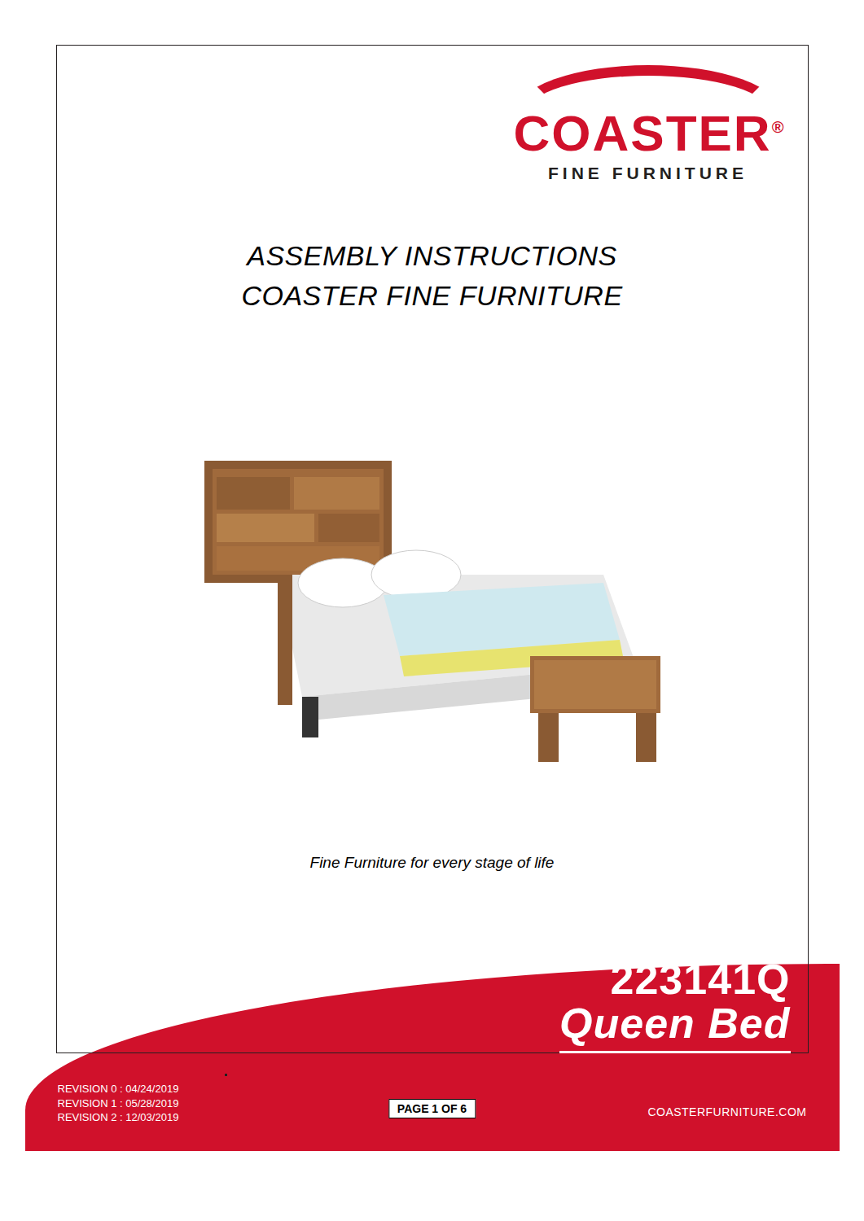COASTER®
FINE FURNITURE
ASSEMBLY INSTRUCTIONS
COASTER FINE FURNITURE
Fine Furniture for every stage of life
223141Q
Queen Bed
REVISION 0 : 04/24/2019
REVISION 1 : 05/28/2019
REVISION 2 : 12/03/2019
PAGE 1 OF 6
COASTERFURNITURE.COM